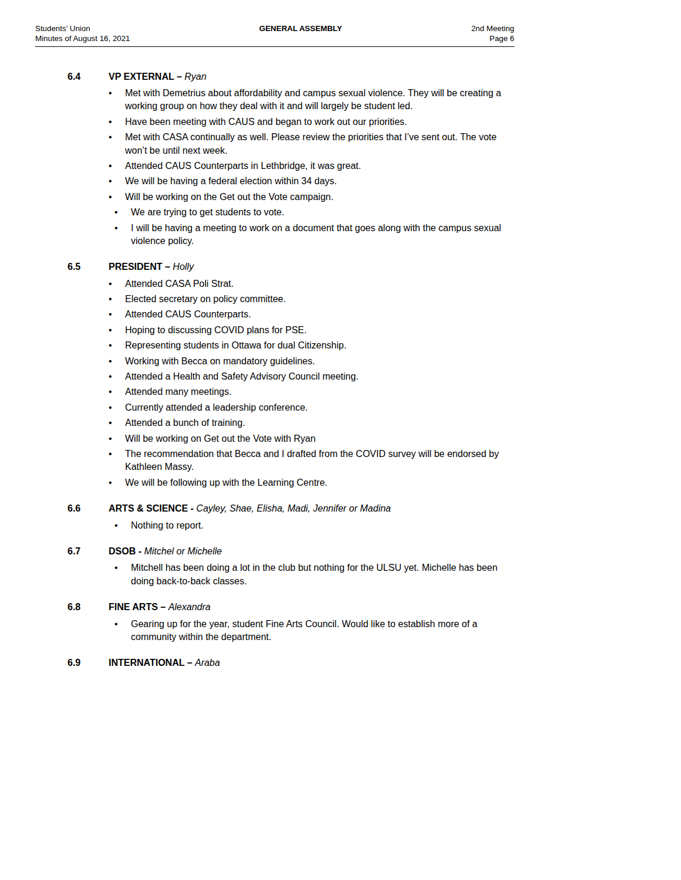Students’ Union
Minutes of August 16, 2021
GENERAL ASSEMBLY
2nd Meeting
Page 6
6.4 VP EXTERNAL – Ryan
Met with Demetrius about affordability and campus sexual violence. They will be creating a working group on how they deal with it and will largely be student led.
Have been meeting with CAUS and began to work out our priorities.
Met with CASA continually as well. Please review the priorities that I’ve sent out. The vote won’t be until next week.
Attended CAUS Counterparts in Lethbridge, it was great.
We will be having a federal election within 34 days.
Will be working on the Get out the Vote campaign.
We are trying to get students to vote.
I will be having a meeting to work on a document that goes along with the campus sexual violence policy.
6.5 PRESIDENT – Holly
Attended CASA Poli Strat.
Elected secretary on policy committee.
Attended CAUS Counterparts.
Hoping to discussing COVID plans for PSE.
Representing students in Ottawa for dual Citizenship.
Working with Becca on mandatory guidelines.
Attended a Health and Safety Advisory Council meeting.
Attended many meetings.
Currently attended a leadership conference.
Attended a bunch of training.
Will be working on Get out the Vote with Ryan
The recommendation that Becca and I drafted from the COVID survey will be endorsed by Kathleen Massy.
We will be following up with the Learning Centre.
6.6 ARTS & SCIENCE - Cayley, Shae, Elisha, Madi, Jennifer or Madina
Nothing to report.
6.7 DSOB - Mitchel or Michelle
Mitchell has been doing a lot in the club but nothing for the ULSU yet. Michelle has been doing back-to-back classes.
6.8 FINE ARTS – Alexandra
Gearing up for the year, student Fine Arts Council. Would like to establish more of a community within the department.
6.9 INTERNATIONAL – Araba